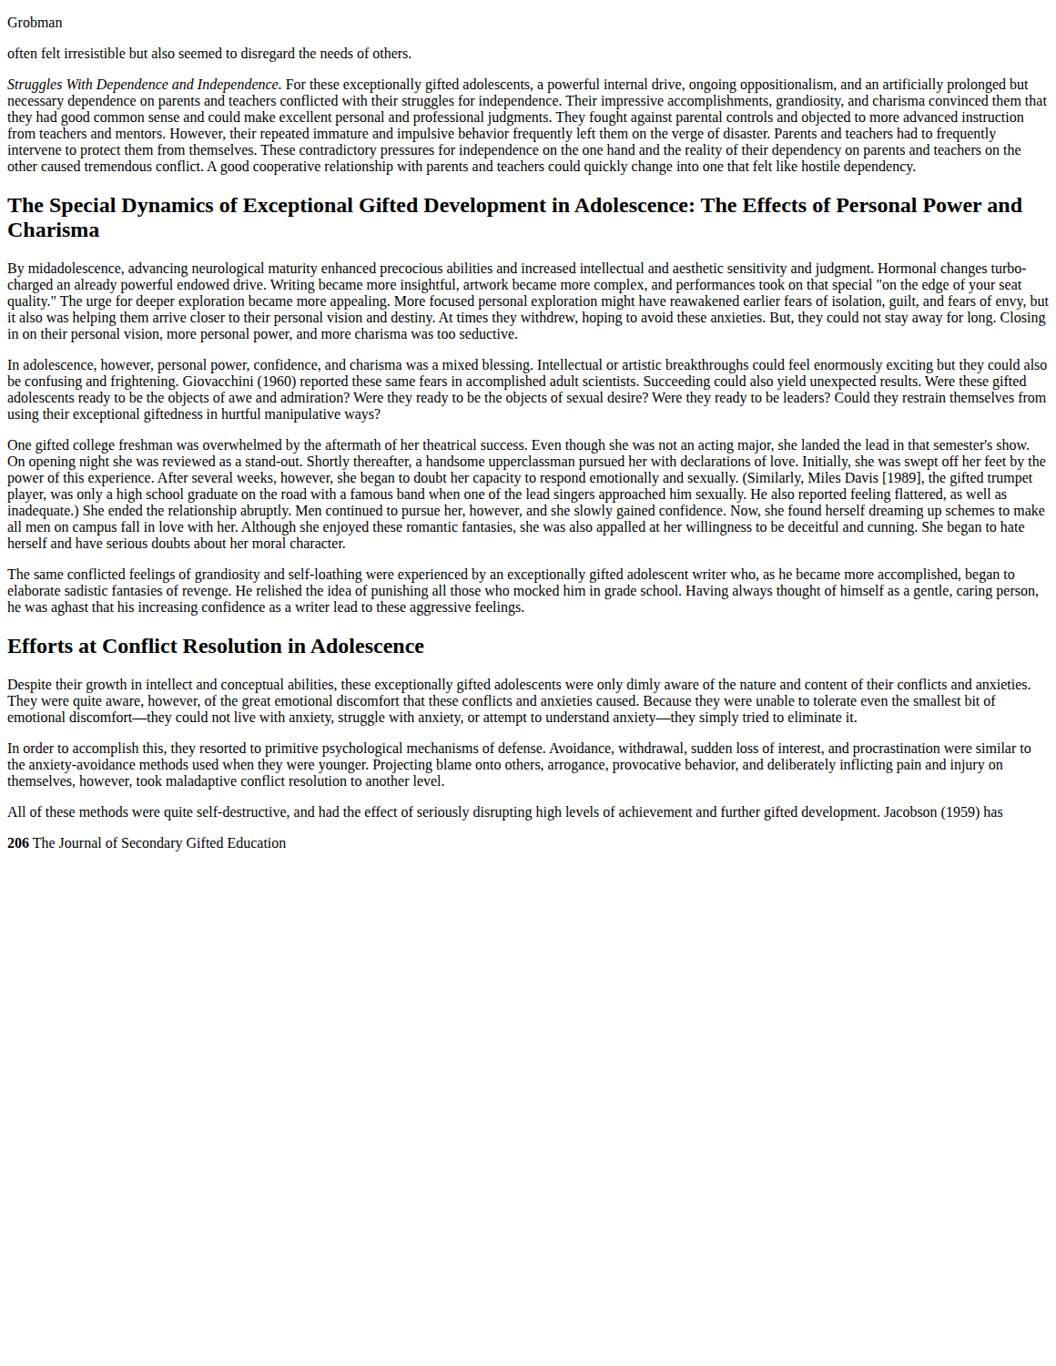Grobman
often felt irresistible but also seemed to disregard the needs of others.
Struggles With Dependence and Independence. For these exceptionally gifted adolescents, a powerful internal drive, ongoing oppositionalism, and an artificially prolonged but necessary dependence on parents and teachers conflicted with their struggles for independence. Their impressive accomplishments, grandiosity, and charisma convinced them that they had good common sense and could make excellent personal and professional judgments. They fought against parental controls and objected to more advanced instruction from teachers and mentors. However, their repeated immature and impulsive behavior frequently left them on the verge of disaster. Parents and teachers had to frequently intervene to protect them from themselves. These contradictory pressures for independence on the one hand and the reality of their dependency on parents and teachers on the other caused tremendous conflict. A good cooperative relationship with parents and teachers could quickly change into one that felt like hostile dependency.
The Special Dynamics of Exceptional Gifted Development in Adolescence: The Effects of Personal Power and Charisma
By midadolescence, advancing neurological maturity enhanced precocious abilities and increased intellectual and aesthetic sensitivity and judgment. Hormonal changes turbo-charged an already powerful endowed drive. Writing became more insightful, artwork became more complex, and performances took on that special "on the edge of your seat quality." The urge for deeper exploration became more appealing. More focused personal exploration might have reawakened earlier fears of isolation, guilt, and fears of envy, but it also was helping them arrive closer to their personal vision and destiny. At times they withdrew, hoping to avoid these anxieties. But, they could not stay away for long. Closing in on their personal vision, more personal power, and more charisma was too seductive.
In adolescence, however, personal power, confidence, and charisma was a mixed blessing. Intellectual or artistic breakthroughs could feel enormously exciting but they could also be confusing and frightening. Giovacchini (1960) reported these same fears in accomplished adult scientists. Succeeding could also yield unexpected results. Were these gifted adolescents ready to be the objects of awe and admiration? Were they ready to be the objects of sexual desire? Were they ready to be leaders? Could they restrain themselves from using their exceptional giftedness in hurtful manipulative ways?
One gifted college freshman was overwhelmed by the aftermath of her theatrical success. Even though she was not an acting major, she landed the lead in that semester's show. On opening night she was reviewed as a stand-out. Shortly thereafter, a handsome upperclassman pursued her with declarations of love. Initially, she was swept off her feet by the power of this experience. After several weeks, however, she began to doubt her capacity to respond emotionally and sexually. (Similarly, Miles Davis [1989], the gifted trumpet player, was only a high school graduate on the road with a famous band when one of the lead singers approached him sexually. He also reported feeling flattered, as well as inadequate.) She ended the relationship abruptly. Men continued to pursue her, however, and she slowly gained confidence. Now, she found herself dreaming up schemes to make all men on campus fall in love with her. Although she enjoyed these romantic fantasies, she was also appalled at her willingness to be deceitful and cunning. She began to hate herself and have serious doubts about her moral character.
The same conflicted feelings of grandiosity and self-loathing were experienced by an exceptionally gifted adolescent writer who, as he became more accomplished, began to elaborate sadistic fantasies of revenge. He relished the idea of punishing all those who mocked him in grade school. Having always thought of himself as a gentle, caring person, he was aghast that his increasing confidence as a writer lead to these aggressive feelings.
Efforts at Conflict Resolution in Adolescence
Despite their growth in intellect and conceptual abilities, these exceptionally gifted adolescents were only dimly aware of the nature and content of their conflicts and anxieties. They were quite aware, however, of the great emotional discomfort that these conflicts and anxieties caused. Because they were unable to tolerate even the smallest bit of emotional discomfort—they could not live with anxiety, struggle with anxiety, or attempt to understand anxiety—they simply tried to eliminate it.
In order to accomplish this, they resorted to primitive psychological mechanisms of defense. Avoidance, withdrawal, sudden loss of interest, and procrastination were similar to the anxiety-avoidance methods used when they were younger. Projecting blame onto others, arrogance, provocative behavior, and deliberately inflicting pain and injury on themselves, however, took maladaptive conflict resolution to another level.
All of these methods were quite self-destructive, and had the effect of seriously disrupting high levels of achievement and further gifted development. Jacobson (1959) has
206 The Journal of Secondary Gifted Education